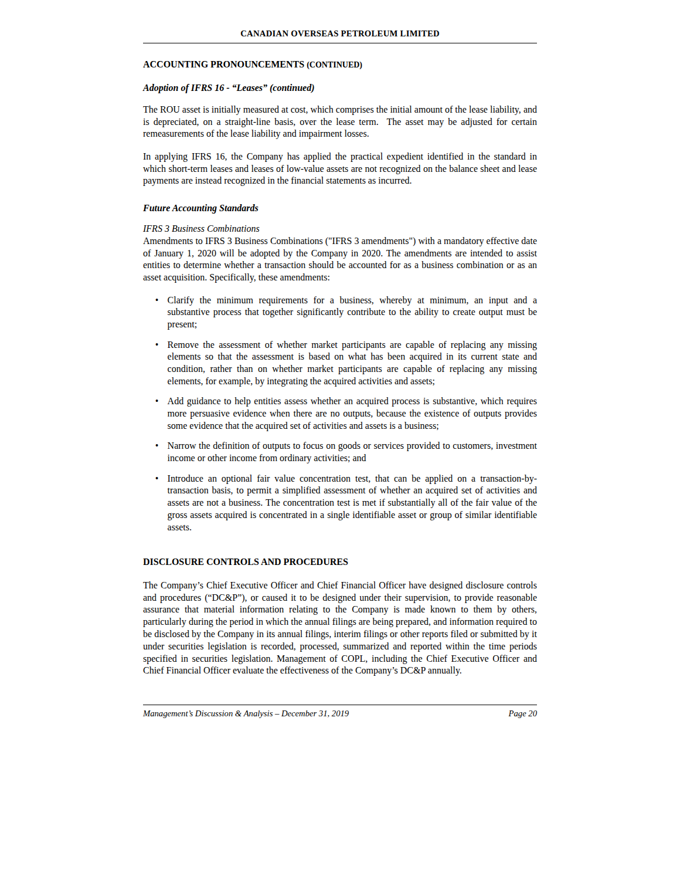CANADIAN OVERSEAS PETROLEUM LIMITED
ACCOUNTING PRONOUNCEMENTS (continued)
Adoption of IFRS 16 - “Leases” (continued)
The ROU asset is initially measured at cost, which comprises the initial amount of the lease liability, and is depreciated, on a straight-line basis, over the lease term. The asset may be adjusted for certain remeasurements of the lease liability and impairment losses.
In applying IFRS 16, the Company has applied the practical expedient identified in the standard in which short-term leases and leases of low-value assets are not recognized on the balance sheet and lease payments are instead recognized in the financial statements as incurred.
Future Accounting Standards
IFRS 3 Business Combinations
Amendments to IFRS 3 Business Combinations ("IFRS 3 amendments") with a mandatory effective date of January 1, 2020 will be adopted by the Company in 2020. The amendments are intended to assist entities to determine whether a transaction should be accounted for as a business combination or as an asset acquisition. Specifically, these amendments:
Clarify the minimum requirements for a business, whereby at minimum, an input and a substantive process that together significantly contribute to the ability to create output must be present;
Remove the assessment of whether market participants are capable of replacing any missing elements so that the assessment is based on what has been acquired in its current state and condition, rather than on whether market participants are capable of replacing any missing elements, for example, by integrating the acquired activities and assets;
Add guidance to help entities assess whether an acquired process is substantive, which requires more persuasive evidence when there are no outputs, because the existence of outputs provides some evidence that the acquired set of activities and assets is a business;
Narrow the definition of outputs to focus on goods or services provided to customers, investment income or other income from ordinary activities; and
Introduce an optional fair value concentration test, that can be applied on a transaction-by-transaction basis, to permit a simplified assessment of whether an acquired set of activities and assets are not a business. The concentration test is met if substantially all of the fair value of the gross assets acquired is concentrated in a single identifiable asset or group of similar identifiable assets.
DISCLOSURE CONTROLS AND PROCEDURES
The Company’s Chief Executive Officer and Chief Financial Officer have designed disclosure controls and procedures (“DC&P”), or caused it to be designed under their supervision, to provide reasonable assurance that material information relating to the Company is made known to them by others, particularly during the period in which the annual filings are being prepared, and information required to be disclosed by the Company in its annual filings, interim filings or other reports filed or submitted by it under securities legislation is recorded, processed, summarized and reported within the time periods specified in securities legislation. Management of COPL, including the Chief Executive Officer and Chief Financial Officer evaluate the effectiveness of the Company’s DC&P annually.
Management’s Discussion & Analysis – December 31, 2019 Page 20